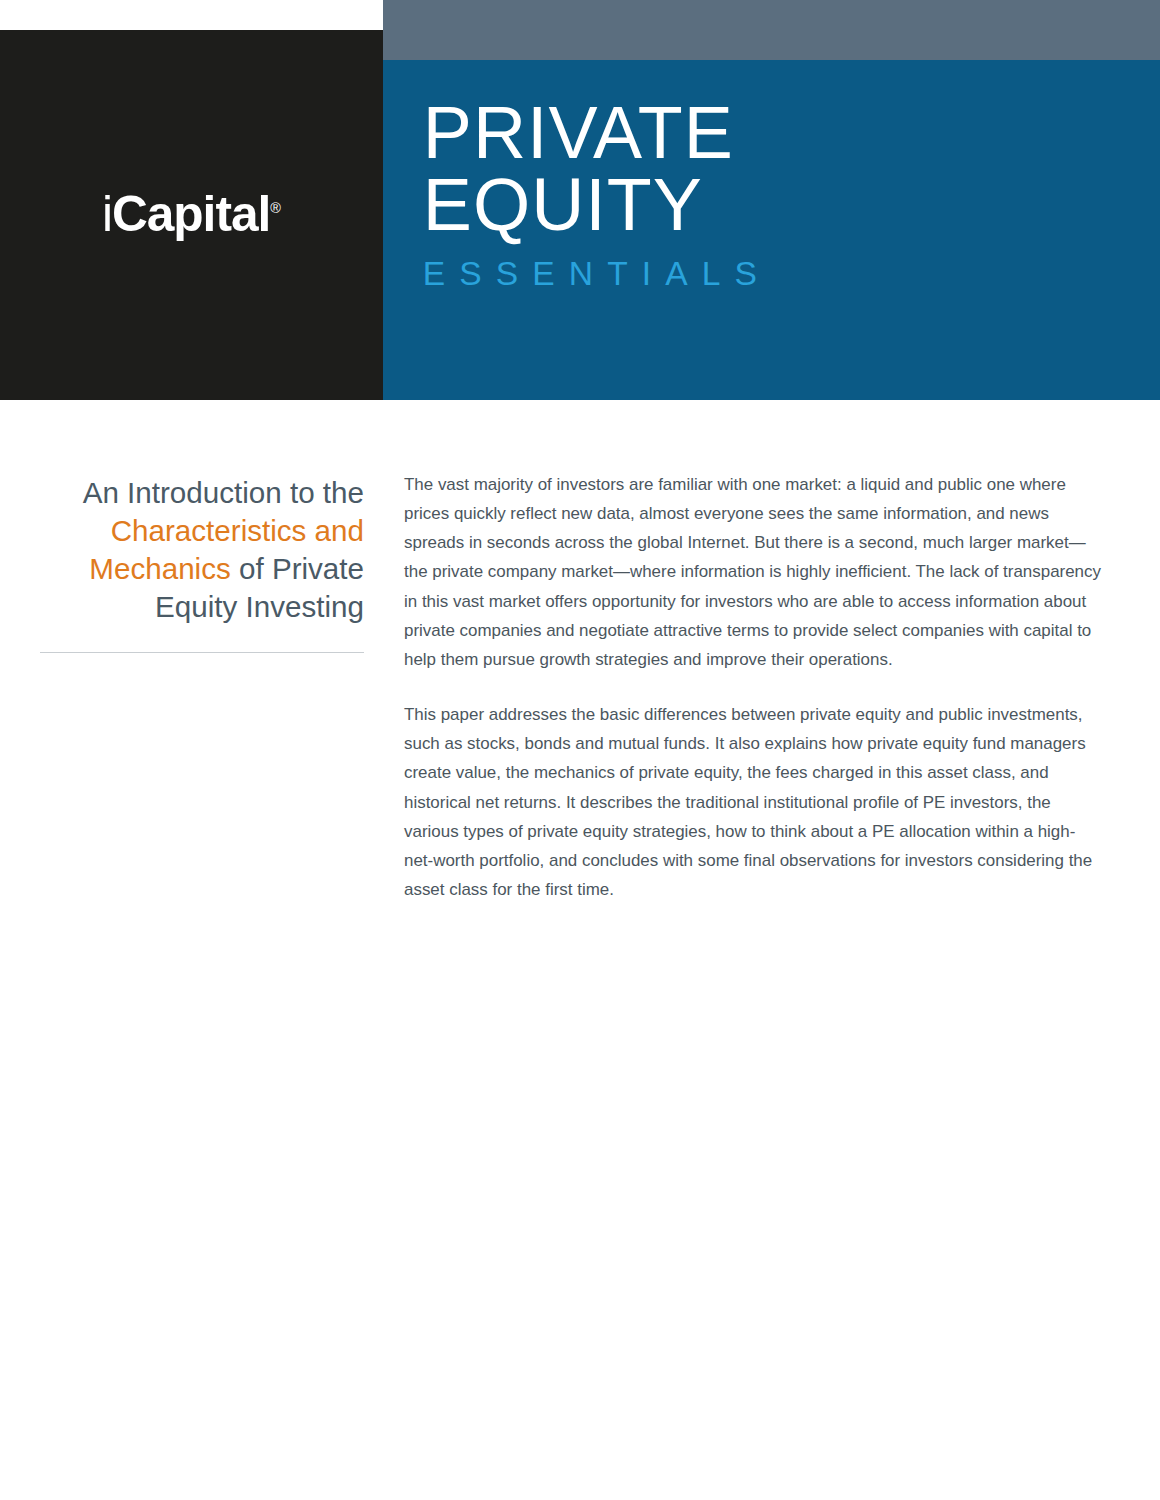i Capital®
PRIVATE
EQUITY
ESSENTIALS
An Introduction to the Characteristics and Mechanics of Private Equity Investing
The vast majority of investors are familiar with one market: a liquid and public one where prices quickly reflect new data, almost everyone sees the same information, and news spreads in seconds across the global Internet. But there is a second, much larger market—the private company market—where information is highly inefficient. The lack of transparency in this vast market offers opportunity for investors who are able to access information about private companies and negotiate attractive terms to provide select companies with capital to help them pursue growth strategies and improve their operations.
This paper addresses the basic differences between private equity and public investments, such as stocks, bonds and mutual funds. It also explains how private equity fund managers create value, the mechanics of private equity, the fees charged in this asset class, and historical net returns. It describes the traditional institutional profile of PE investors, the various types of private equity strategies, how to think about a PE allocation within a high-net-worth portfolio, and concludes with some final observations for investors considering the asset class for the first time.